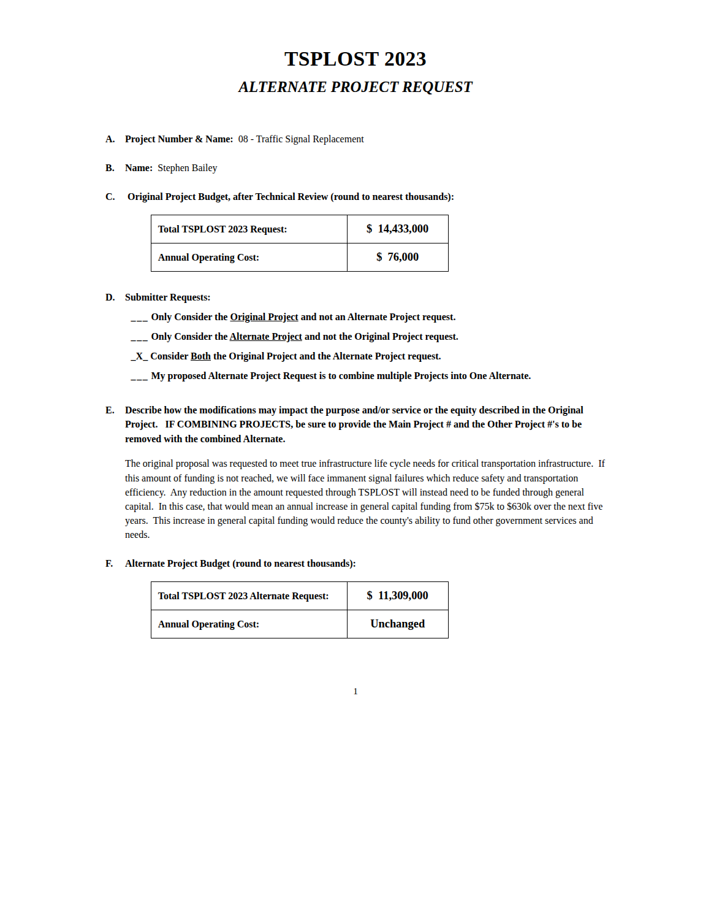TSPLOST 2023
ALTERNATE PROJECT REQUEST
A. Project Number & Name: 08 - Traffic Signal Replacement
B. Name: Stephen Bailey
C. Original Project Budget, after Technical Review (round to nearest thousands):
| Total TSPLOST 2023 Request: | $ 14,433,000 |
| Annual Operating Cost: | $ 76,000 |
D. Submitter Requests:
___ Only Consider the Original Project and not an Alternate Project request.
___ Only Consider the Alternate Project and not the Original Project request.
_X_ Consider Both the Original Project and the Alternate Project request.
___ My proposed Alternate Project Request is to combine multiple Projects into One Alternate.
E. Describe how the modifications may impact the purpose and/or service or the equity described in the Original Project. IF COMBINING PROJECTS, be sure to provide the Main Project # and the Other Project #'s to be removed with the combined Alternate.
The original proposal was requested to meet true infrastructure life cycle needs for critical transportation infrastructure. If this amount of funding is not reached, we will face immanent signal failures which reduce safety and transportation efficiency. Any reduction in the amount requested through TSPLOST will instead need to be funded through general capital. In this case, that would mean an annual increase in general capital funding from $75k to $630k over the next five years. This increase in general capital funding would reduce the county's ability to fund other government services and needs.
F. Alternate Project Budget (round to nearest thousands):
| Total TSPLOST 2023 Alternate Request: | $ 11,309,000 |
| Annual Operating Cost: | Unchanged |
1